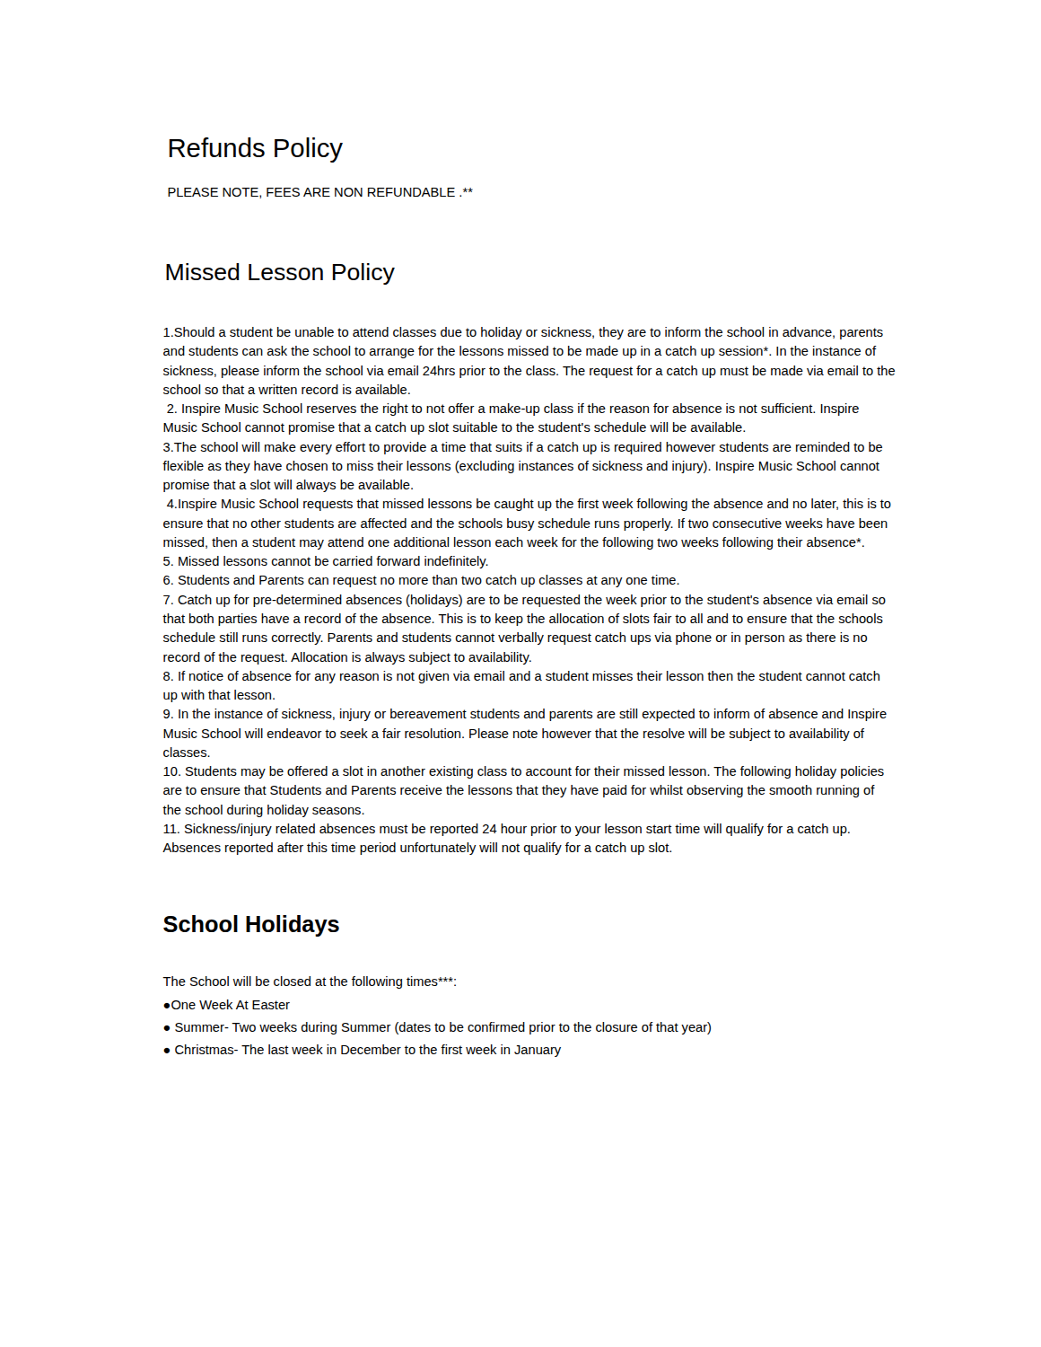Refunds Policy
PLEASE NOTE, FEES ARE NON REFUNDABLE .**
Missed Lesson Policy
1.Should a student be unable to attend classes due to holiday or sickness, they are to inform the school in advance, parents and students can ask the school to arrange for the lessons missed to be made up in a catch up session*. In the instance of sickness, please inform the school via email 24hrs prior to the class. The request for a catch up must be made via email to the school so that a written record is available.
2. Inspire Music School reserves the right to not offer a make-up class if the reason for absence is not sufficient. Inspire Music School cannot promise that a catch up slot suitable to the student's schedule will be available.
3.The school will make every effort to provide a time that suits if a catch up is required however students are reminded to be flexible as they have chosen to miss their lessons (excluding instances of sickness and injury). Inspire Music School cannot promise that a slot will always be available.
4.Inspire Music School requests that missed lessons be caught up the first week following the absence and no later, this is to ensure that no other students are affected and the schools busy schedule runs properly. If two consecutive weeks have been missed, then a student may attend one additional lesson each week for the following two weeks following their absence*.
5. Missed lessons cannot be carried forward indefinitely.
6. Students and Parents can request no more than two catch up classes at any one time.
7. Catch up for pre-determined absences (holidays) are to be requested the week prior to the student's absence via email so that both parties have a record of the absence. This is to keep the allocation of slots fair to all and to ensure that the schools schedule still runs correctly. Parents and students cannot verbally request catch ups via phone or in person as there is no record of the request. Allocation is always subject to availability.
8. If notice of absence for any reason is not given via email and a student misses their lesson then the student cannot catch up with that lesson.
9. In the instance of sickness, injury or bereavement students and parents are still expected to inform of absence and Inspire Music School will endeavor to seek a fair resolution. Please note however that the resolve will be subject to availability of classes.
10. Students may be offered a slot in another existing class to account for their missed lesson. The following holiday policies are to ensure that Students and Parents receive the lessons that they have paid for whilst observing the smooth running of the school during holiday seasons.
11. Sickness/injury related absences must be reported 24 hour prior to your lesson start time will qualify for a catch up. Absences reported after this time period unfortunately will not qualify for a catch up slot.
School Holidays
The School will be closed at the following times***:
●One Week At Easter
● Summer- Two weeks during Summer (dates to be confirmed prior to the closure of that year)
● Christmas- The last week in December to the first week in January